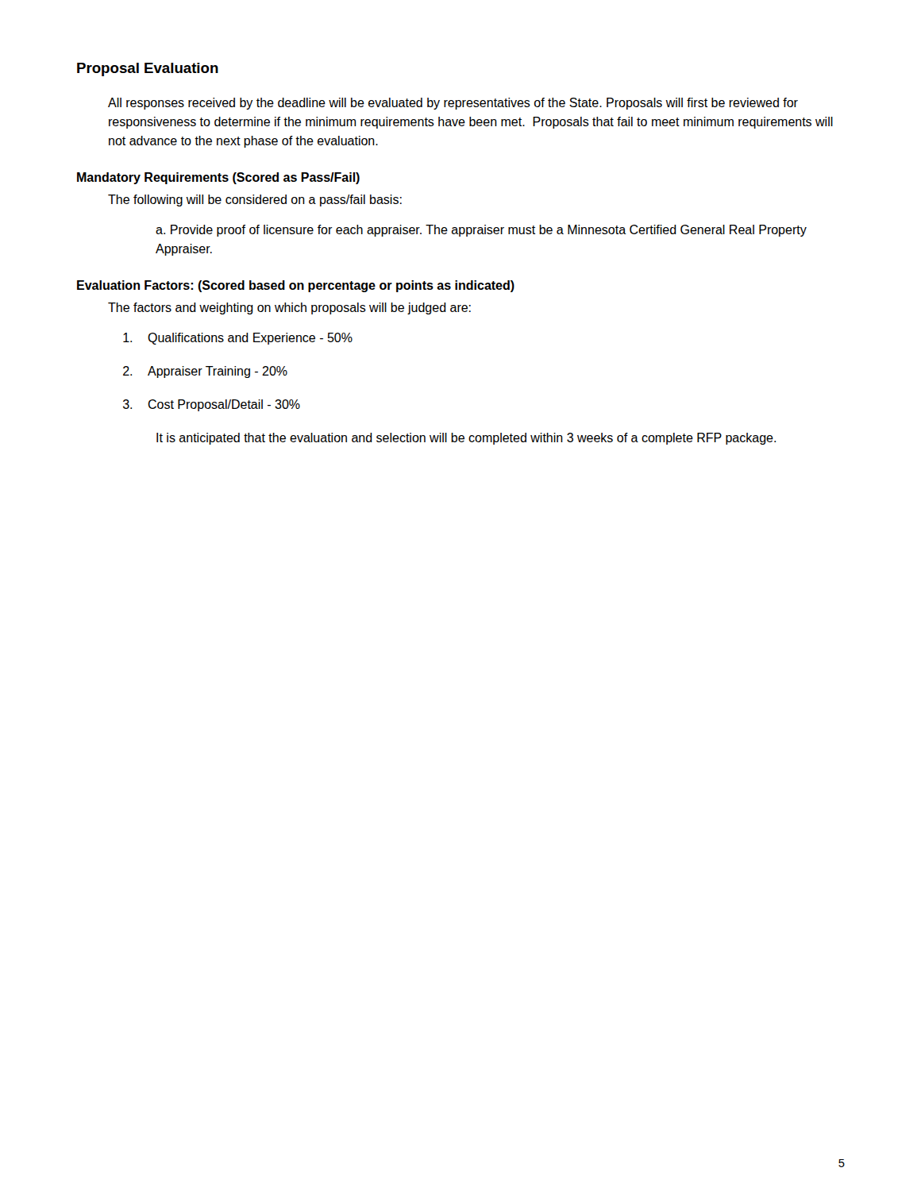Proposal Evaluation
All responses received by the deadline will be evaluated by representatives of the State. Proposals will first be reviewed for responsiveness to determine if the minimum requirements have been met. Proposals that fail to meet minimum requirements will not advance to the next phase of the evaluation.
Mandatory Requirements (Scored as Pass/Fail)
The following will be considered on a pass/fail basis:
a. Provide proof of licensure for each appraiser. The appraiser must be a Minnesota Certified General Real Property Appraiser.
Evaluation Factors: (Scored based on percentage or points as indicated)
The factors and weighting on which proposals will be judged are:
Qualifications and Experience - 50%
Appraiser Training - 20%
Cost Proposal/Detail - 30%
It is anticipated that the evaluation and selection will be completed within 3 weeks of a complete RFP package.
5